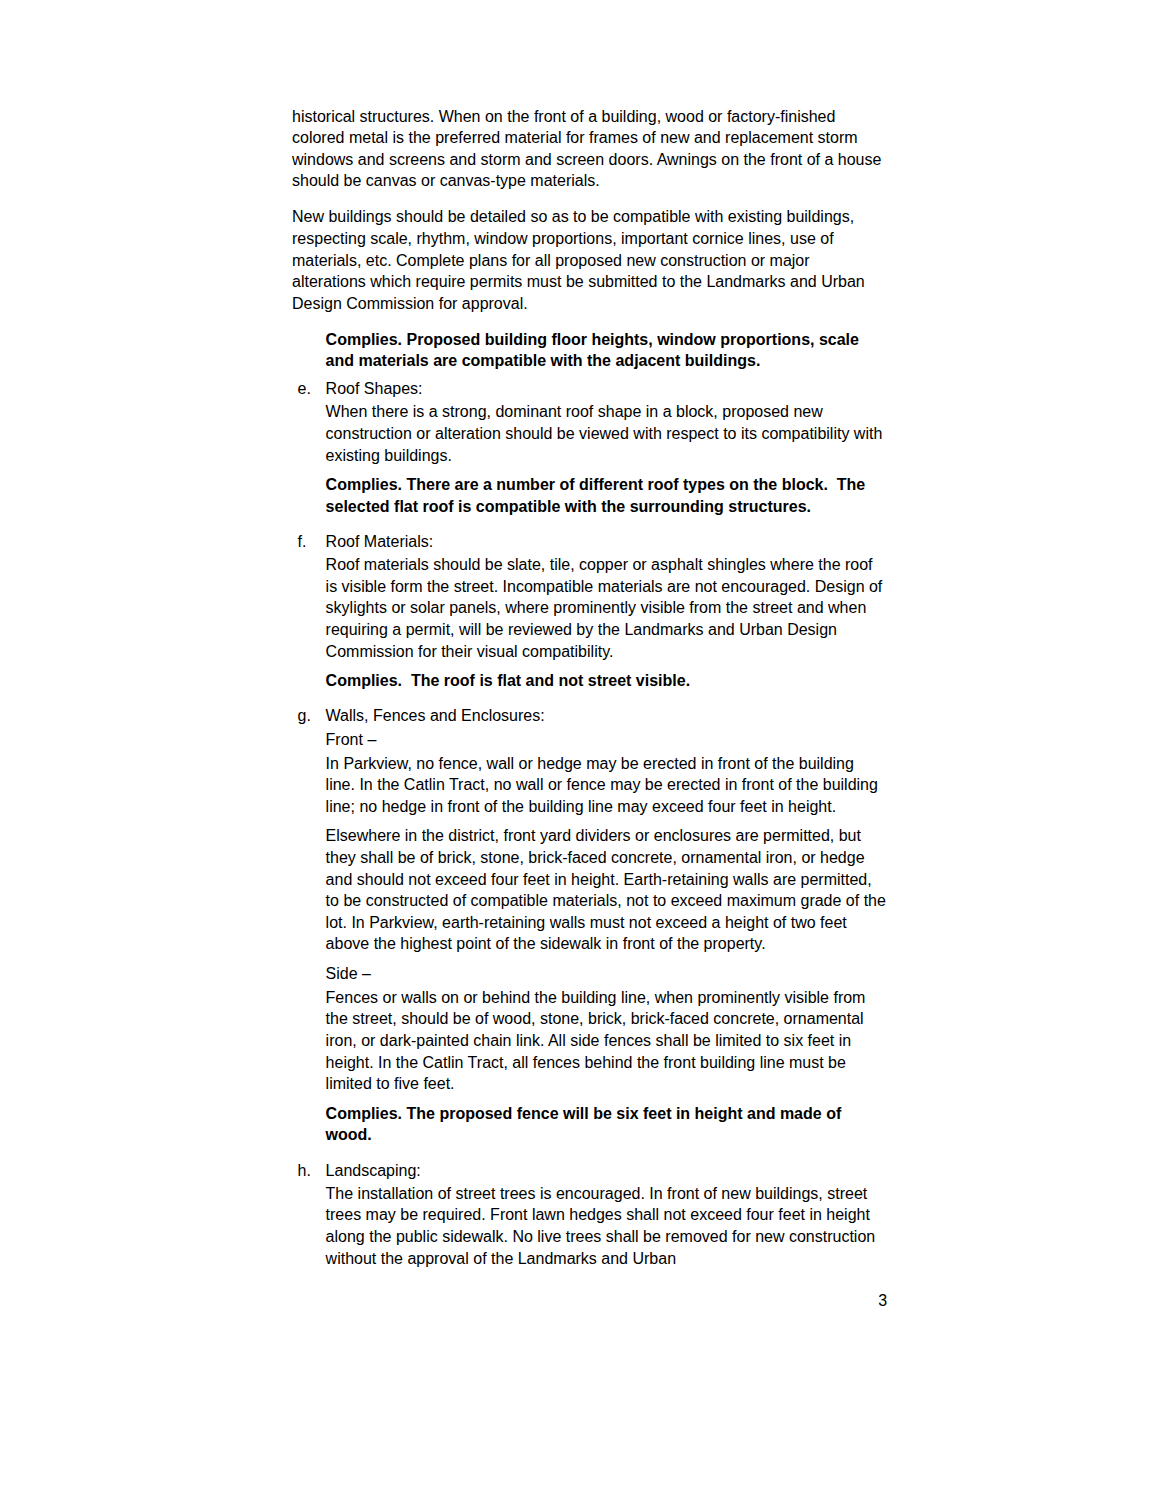historical structures. When on the front of a building, wood or factory-finished colored metal is the preferred material for frames of new and replacement storm windows and screens and storm and screen doors. Awnings on the front of a house should be canvas or canvas-type materials.
New buildings should be detailed so as to be compatible with existing buildings, respecting scale, rhythm, window proportions, important cornice lines, use of materials, etc. Complete plans for all proposed new construction or major alterations which require permits must be submitted to the Landmarks and Urban Design Commission for approval.
Complies. Proposed building floor heights, window proportions, scale and materials are compatible with the adjacent buildings.
e.
Roof Shapes:
When there is a strong, dominant roof shape in a block, proposed new construction or alteration should be viewed with respect to its compatibility with existing buildings.
Complies. There are a number of different roof types on the block. The selected flat roof is compatible with the surrounding structures.
f.
Roof Materials:
Roof materials should be slate, tile, copper or asphalt shingles where the roof is visible form the street. Incompatible materials are not encouraged. Design of skylights or solar panels, where prominently visible from the street and when requiring a permit, will be reviewed by the Landmarks and Urban Design Commission for their visual compatibility.
Complies. The roof is flat and not street visible.
g.
Walls, Fences and Enclosures:
Front –
In Parkview, no fence, wall or hedge may be erected in front of the building line. In the Catlin Tract, no wall or fence may be erected in front of the building line; no hedge in front of the building line may exceed four feet in height.
Elsewhere in the district, front yard dividers or enclosures are permitted, but they shall be of brick, stone, brick-faced concrete, ornamental iron, or hedge and should not exceed four feet in height. Earth-retaining walls are permitted, to be constructed of compatible materials, not to exceed maximum grade of the lot. In Parkview, earth-retaining walls must not exceed a height of two feet above the highest point of the sidewalk in front of the property.
Side –
Fences or walls on or behind the building line, when prominently visible from the street, should be of wood, stone, brick, brick-faced concrete, ornamental iron, or dark-painted chain link. All side fences shall be limited to six feet in height. In the Catlin Tract, all fences behind the front building line must be limited to five feet.
Complies. The proposed fence will be six feet in height and made of wood.
h.
Landscaping:
The installation of street trees is encouraged. In front of new buildings, street trees may be required. Front lawn hedges shall not exceed four feet in height along the public sidewalk. No live trees shall be removed for new construction without the approval of the Landmarks and Urban
3